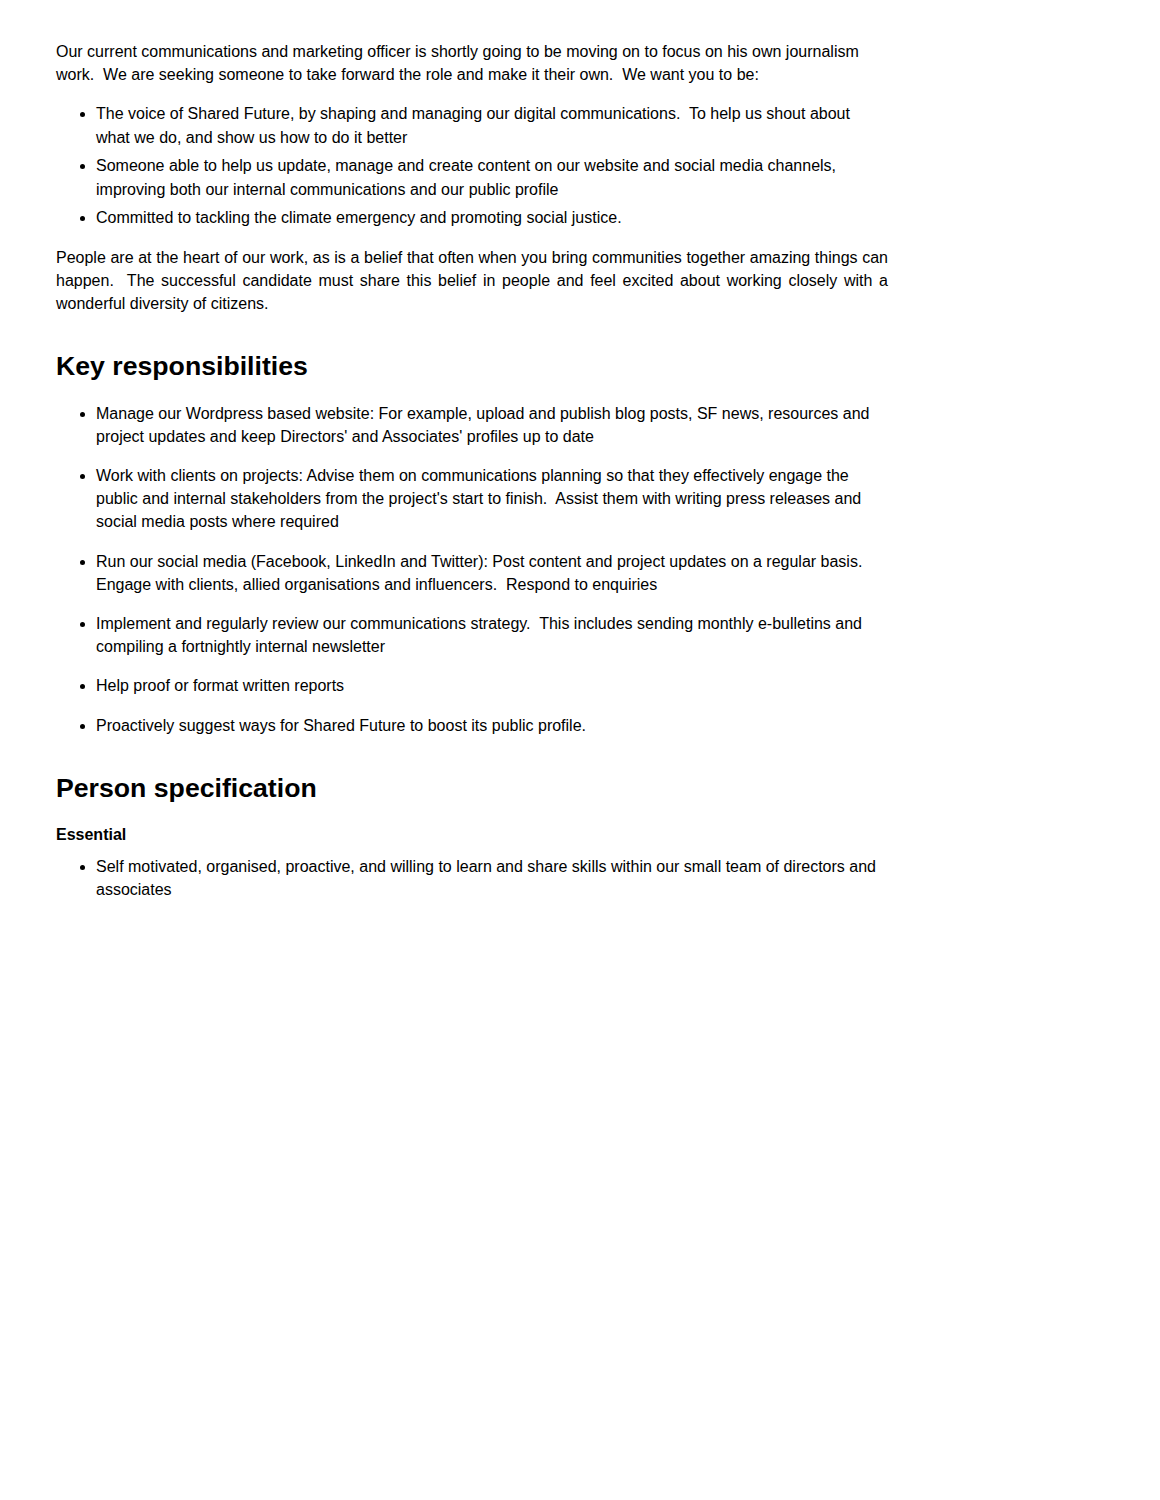Our current communications and marketing officer is shortly going to be moving on to focus on his own journalism work. We are seeking someone to take forward the role and make it their own. We want you to be:
The voice of Shared Future, by shaping and managing our digital communications. To help us shout about what we do, and show us how to do it better
Someone able to help us update, manage and create content on our website and social media channels, improving both our internal communications and our public profile
Committed to tackling the climate emergency and promoting social justice.
People are at the heart of our work, as is a belief that often when you bring communities together amazing things can happen. The successful candidate must share this belief in people and feel excited about working closely with a wonderful diversity of citizens.
Key responsibilities
Manage our Wordpress based website: For example, upload and publish blog posts, SF news, resources and project updates and keep Directors' and Associates' profiles up to date
Work with clients on projects: Advise them on communications planning so that they effectively engage the public and internal stakeholders from the project's start to finish. Assist them with writing press releases and social media posts where required
Run our social media (Facebook, LinkedIn and Twitter): Post content and project updates on a regular basis. Engage with clients, allied organisations and influencers. Respond to enquiries
Implement and regularly review our communications strategy. This includes sending monthly e-bulletins and compiling a fortnightly internal newsletter
Help proof or format written reports
Proactively suggest ways for Shared Future to boost its public profile.
Person specification
Essential
Self motivated, organised, proactive, and willing to learn and share skills within our small team of directors and associates